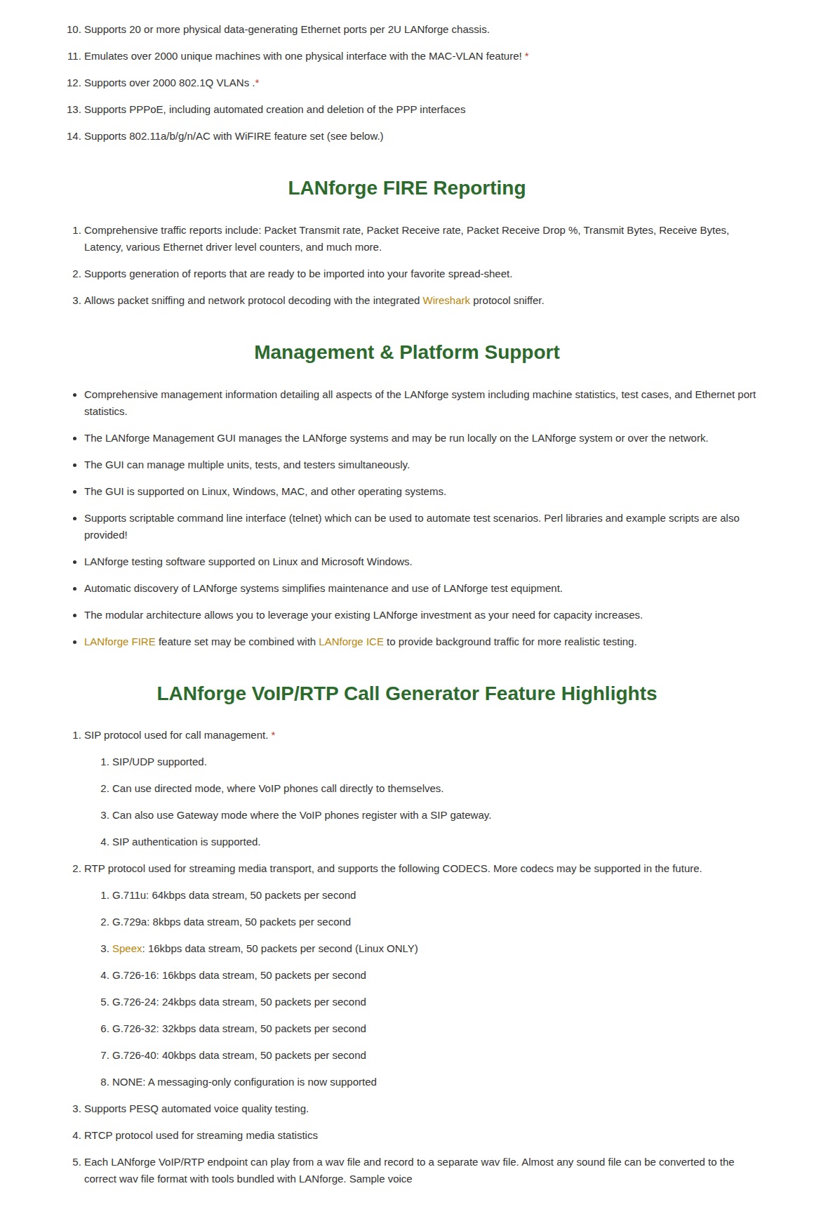Supports 20 or more physical data-generating Ethernet ports per 2U LANforge chassis.
Emulates over 2000 unique machines with one physical interface with the MAC-VLAN feature! *
Supports over 2000 802.1Q VLANs .*
Supports PPPoE, including automated creation and deletion of the PPP interfaces
Supports 802.11a/b/g/n/AC with WiFIRE feature set (see below.)
LANforge FIRE Reporting
Comprehensive traffic reports include: Packet Transmit rate, Packet Receive rate, Packet Receive Drop %, Transmit Bytes, Receive Bytes, Latency, various Ethernet driver level counters, and much more.
Supports generation of reports that are ready to be imported into your favorite spread-sheet.
Allows packet sniffing and network protocol decoding with the integrated Wireshark protocol sniffer.
Management & Platform Support
Comprehensive management information detailing all aspects of the LANforge system including machine statistics, test cases, and Ethernet port statistics.
The LANforge Management GUI manages the LANforge systems and may be run locally on the LANforge system or over the network.
The GUI can manage multiple units, tests, and testers simultaneously.
The GUI is supported on Linux, Windows, MAC, and other operating systems.
Supports scriptable command line interface (telnet) which can be used to automate test scenarios. Perl libraries and example scripts are also provided!
LANforge testing software supported on Linux and Microsoft Windows.
Automatic discovery of LANforge systems simplifies maintenance and use of LANforge test equipment.
The modular architecture allows you to leverage your existing LANforge investment as your need for capacity increases.
LANforge FIRE feature set may be combined with LANforge ICE to provide background traffic for more realistic testing.
LANforge VoIP/RTP Call Generator Feature Highlights
SIP protocol used for call management. *
SIP/UDP supported.
Can use directed mode, where VoIP phones call directly to themselves.
Can also use Gateway mode where the VoIP phones register with a SIP gateway.
SIP authentication is supported.
RTP protocol used for streaming media transport, and supports the following CODECS. More codecs may be supported in the future.
G.711u: 64kbps data stream, 50 packets per second
G.729a: 8kbps data stream, 50 packets per second
Speex: 16kbps data stream, 50 packets per second (Linux ONLY)
G.726-16: 16kbps data stream, 50 packets per second
G.726-24: 24kbps data stream, 50 packets per second
G.726-32: 32kbps data stream, 50 packets per second
G.726-40: 40kbps data stream, 50 packets per second
NONE: A messaging-only configuration is now supported
Supports PESQ automated voice quality testing.
RTCP protocol used for streaming media statistics
Each LANforge VoIP/RTP endpoint can play from a wav file and record to a separate wav file. Almost any sound file can be converted to the correct wav file format with tools bundled with LANforge. Sample voice